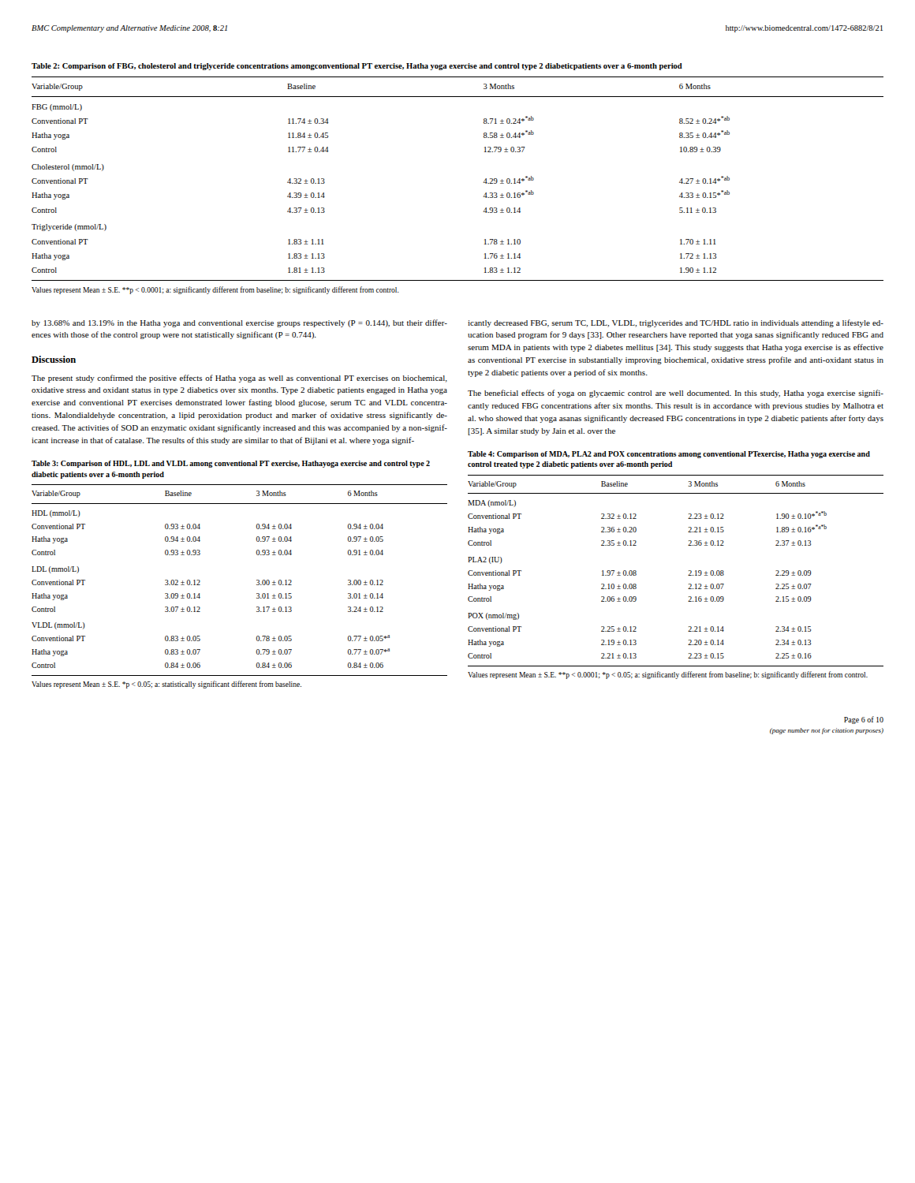BMC Complementary and Alternative Medicine 2008, 8:21
http://www.biomedcentral.com/1472-6882/8/21
Table 2: Comparison of FBG, cholesterol and triglyceride concentrations amongconventional PT exercise, Hatha yoga exercise and control type 2 diabeticpatients over a 6-month period
| Variable/Group | Baseline | 3 Months | 6 Months |
| --- | --- | --- | --- |
| FBG (mmol/L) | | | |
| Conventional PT | 11.74 ± 0.34 | 8.71 ± 0.24* *ab | 8.52 ± 0.24* *ab |
| Hatha yoga | 11.84 ± 0.45 | 8.58 ± 0.44* *ab | 8.35 ± 0.44* *ab |
| Control | 11.77 ± 0.44 | 12.79 ± 0.37 | 10.89 ± 0.39 |
| Cholesterol (mmol/L) | | | |
| Conventional PT | 4.32 ± 0.13 | 4.29 ± 0.14* *ab | 4.27 ± 0.14* *ab |
| Hatha yoga | 4.39 ± 0.14 | 4.33 ± 0.16* *ab | 4.33 ± 0.15* *ab |
| Control | 4.37 ± 0.13 | 4.93 ± 0.14 | 5.11 ± 0.13 |
| Triglyceride (mmol/L) | | | |
| Conventional PT | 1.83 ± 1.11 | 1.78 ± 1.10 | 1.70 ± 1.11 |
| Hatha yoga | 1.83 ± 1.13 | 1.76 ± 1.14 | 1.72 ± 1.13 |
| Control | 1.81 ± 1.13 | 1.83 ± 1.12 | 1.90 ± 1.12 |
Values represent Mean ± S.E. **p < 0.0001; a: significantly different from baseline; b: significantly different from control.
by 13.68% and 13.19% in the Hatha yoga and conventional exercise groups respectively (P = 0.144), but their differences with those of the control group were not statistically significant (P = 0.744).
Discussion
The present study confirmed the positive effects of Hatha yoga as well as conventional PT exercises on biochemical, oxidative stress and oxidant status in type 2 diabetics over six months. Type 2 diabetic patients engaged in Hatha yoga exercise and conventional PT exercises demonstrated lower fasting blood glucose, serum TC and VLDL concentrations. Malondialdehyde concentration, a lipid peroxidation product and marker of oxidative stress significantly decreased. The activities of SOD an enzymatic oxidant significantly increased and this was accompanied by a non-significant increase in that of catalase. The results of this study are similar to that of Bijlani et al. where yoga signif-
Table 3: Comparison of HDL, LDL and VLDL among conventional PT exercise, Hathayoga exercise and control type 2 diabetic patients over a 6-month period
| Variable/Group | Baseline | 3 Months | 6 Months |
| --- | --- | --- | --- |
| HDL (mmol/L) | | | |
| Conventional PT | 0.93 ± 0.04 | 0.94 ± 0.04 | 0.94 ± 0.04 |
| Hatha yoga | 0.94 ± 0.04 | 0.97 ± 0.04 | 0.97 ± 0.05 |
| Control | 0.93 ± 0.93 | 0.93 ± 0.04 | 0.91 ± 0.04 |
| LDL (mmol/L) | | | |
| Conventional PT | 3.02 ± 0.12 | 3.00 ± 0.12 | 3.00 ± 0.12 |
| Hatha yoga | 3.09 ± 0.14 | 3.01 ± 0.15 | 3.01 ± 0.14 |
| Control | 3.07 ± 0.12 | 3.17 ± 0.13 | 3.24 ± 0.12 |
| VLDL (mmol/L) | | | |
| Conventional PT | 0.83 ± 0.05 | 0.78 ± 0.05 | 0.77 ± 0.05* a |
| Hatha yoga | 0.83 ± 0.07 | 0.79 ± 0.07 | 0.77 ± 0.07* a |
| Control | 0.84 ± 0.06 | 0.84 ± 0.06 | 0.84 ± 0.06 |
Values represent Mean ± S.E. *p < 0.05; a: statistically significant different from baseline.
icantly decreased FBG, serum TC, LDL, VLDL, triglycerides and TC/HDL ratio in individuals attending a lifestyle education based program for 9 days [33]. Other researchers have reported that yoga sanas significantly reduced FBG and serum MDA in patients with type 2 diabetes mellitus [34]. This study suggests that Hatha yoga exercise is as effective as conventional PT exercise in substantially improving biochemical, oxidative stress profile and anti-oxidant status in type 2 diabetic patients over a period of six months.
The beneficial effects of yoga on glycaemic control are well documented. In this study, Hatha yoga exercise significantly reduced FBG concentrations after six months. This result is in accordance with previous studies by Malhotra et al. who showed that yoga asanas significantly decreased FBG concentrations in type 2 diabetic patients after forty days [35]. A similar study by Jain et al. over the
Table 4: Comparison of MDA, PLA2 and POX concentrations among conventional PTexercise, Hatha yoga exercise and control treated type 2 diabetic patients over a6-month period
| Variable/Group | Baseline | 3 Months | 6 Months |
| --- | --- | --- | --- |
| MDA (nmol/L) | | | |
| Conventional PT | 2.32 ± 0.12 | 2.23 ± 0.12 | 1.90 ± 0.10* *a*b |
| Hatha yoga | 2.36 ± 0.20 | 2.21 ± 0.15 | 1.89 ± 0.16* *a*b |
| Control | 2.35 ± 0.12 | 2.36 ± 0.12 | 2.37 ± 0.13 |
| PLA2 (IU) | | | |
| Conventional PT | 1.97 ± 0.08 | 2.19 ± 0.08 | 2.29 ± 0.09 |
| Hatha yoga | 2.10 ± 0.08 | 2.12 ± 0.07 | 2.25 ± 0.07 |
| Control | 2.06 ± 0.09 | 2.16 ± 0.09 | 2.15 ± 0.09 |
| POX (nmol/mg) | | | |
| Conventional PT | 2.25 ± 0.12 | 2.21 ± 0.14 | 2.34 ± 0.15 |
| Hatha yoga | 2.19 ± 0.13 | 2.20 ± 0.14 | 2.34 ± 0.13 |
| Control | 2.21 ± 0.13 | 2.23 ± 0.15 | 2.25 ± 0.16 |
Values represent Mean ± S.E. **p < 0.0001; *p < 0.05; a: significantly different from baseline; b: significantly different from control.
Page 6 of 10
(page number not for citation purposes)